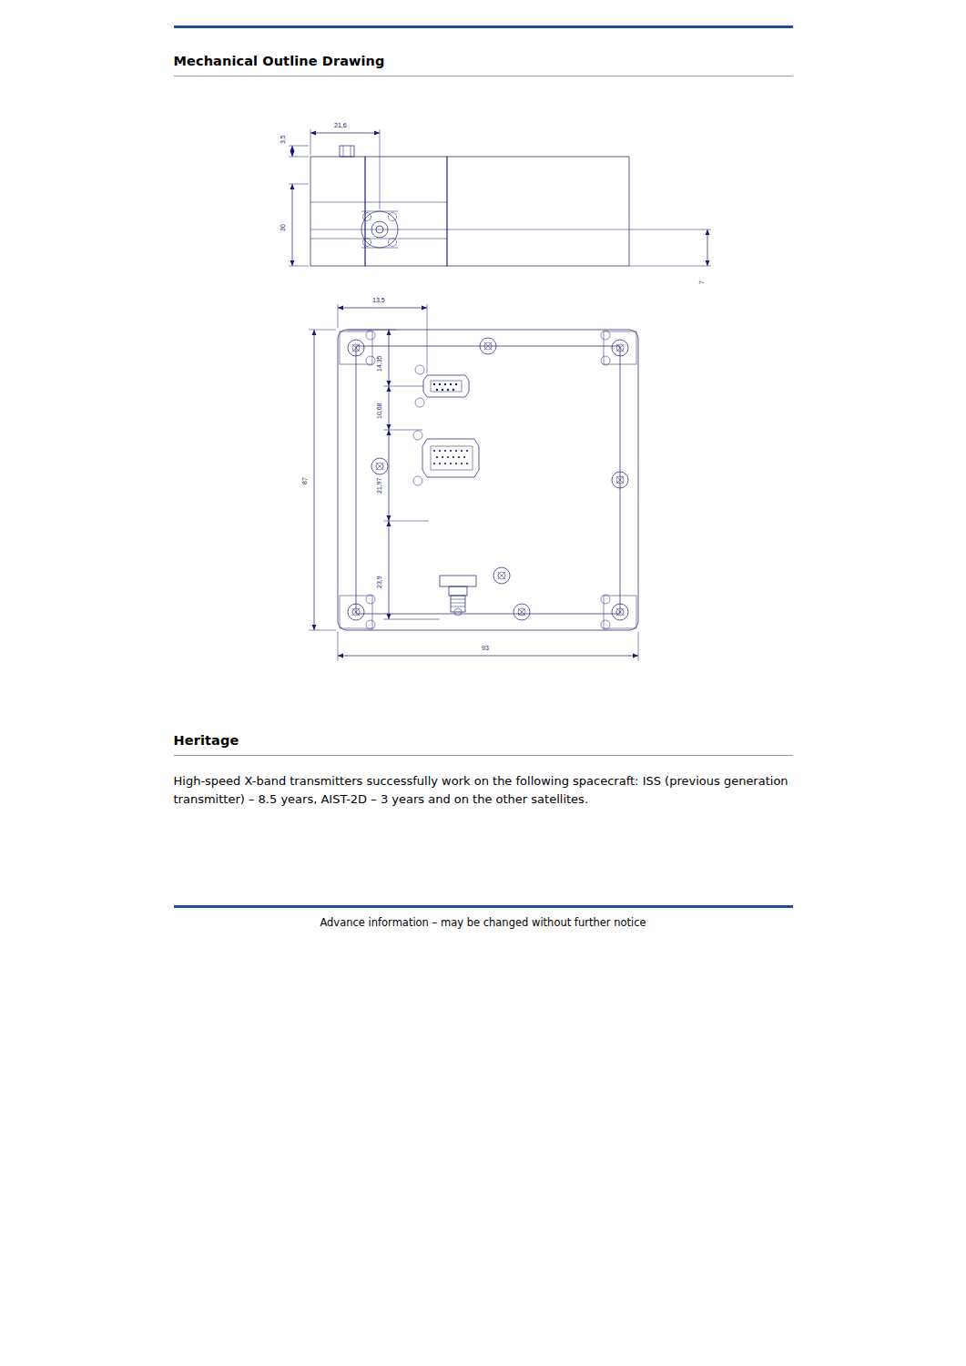Mechanical Outline Drawing
21,6 3,5 30 7 13,5 87 14,35 10,68 21,97 23,9 93
Heritage
High-speed X-band transmitters successfully work on the following spacecraft: ISS (previous generation transmitter) – 8.5 years, AIST-2D – 3 years and on the other satellites.
Advance information – may be changed without further notice